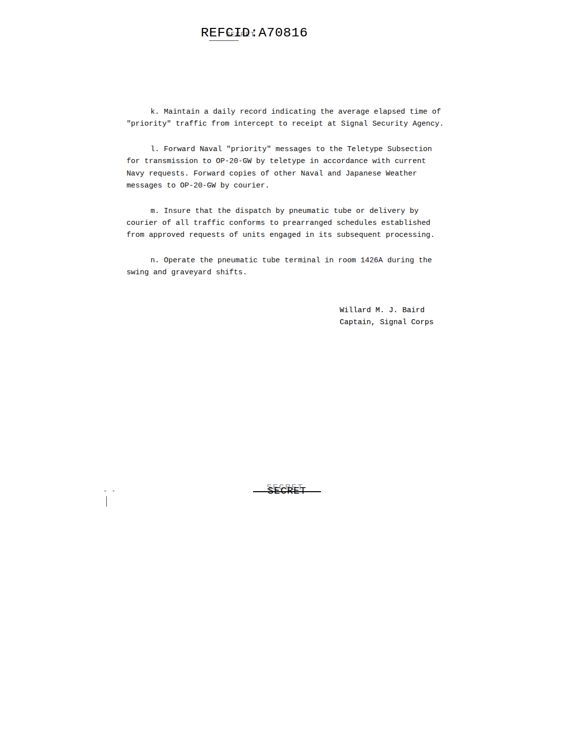REFCSECRETID:A70816
k. Maintain a daily record indicating the average elapsed time of "priority" traffic from intercept to receipt at Signal Security Agency.
l. Forward Naval "priority" messages to the Teletype Subsection for transmission to OP-20-GW by teletype in accordance with current Navy requests. Forward copies of other Naval and Japanese Weather messages to OP-20-GW by courier.
m. Insure that the dispatch by pneumatic tube or delivery by courier of all traffic conforms to prearranged schedules established from approved requests of units engaged in its subsequent processing.
n. Operate the pneumatic tube terminal in room 1426A during the swing and graveyard shifts.
Willard M. J. Baird
Captain, Signal Corps
SECRETSECRET
- -